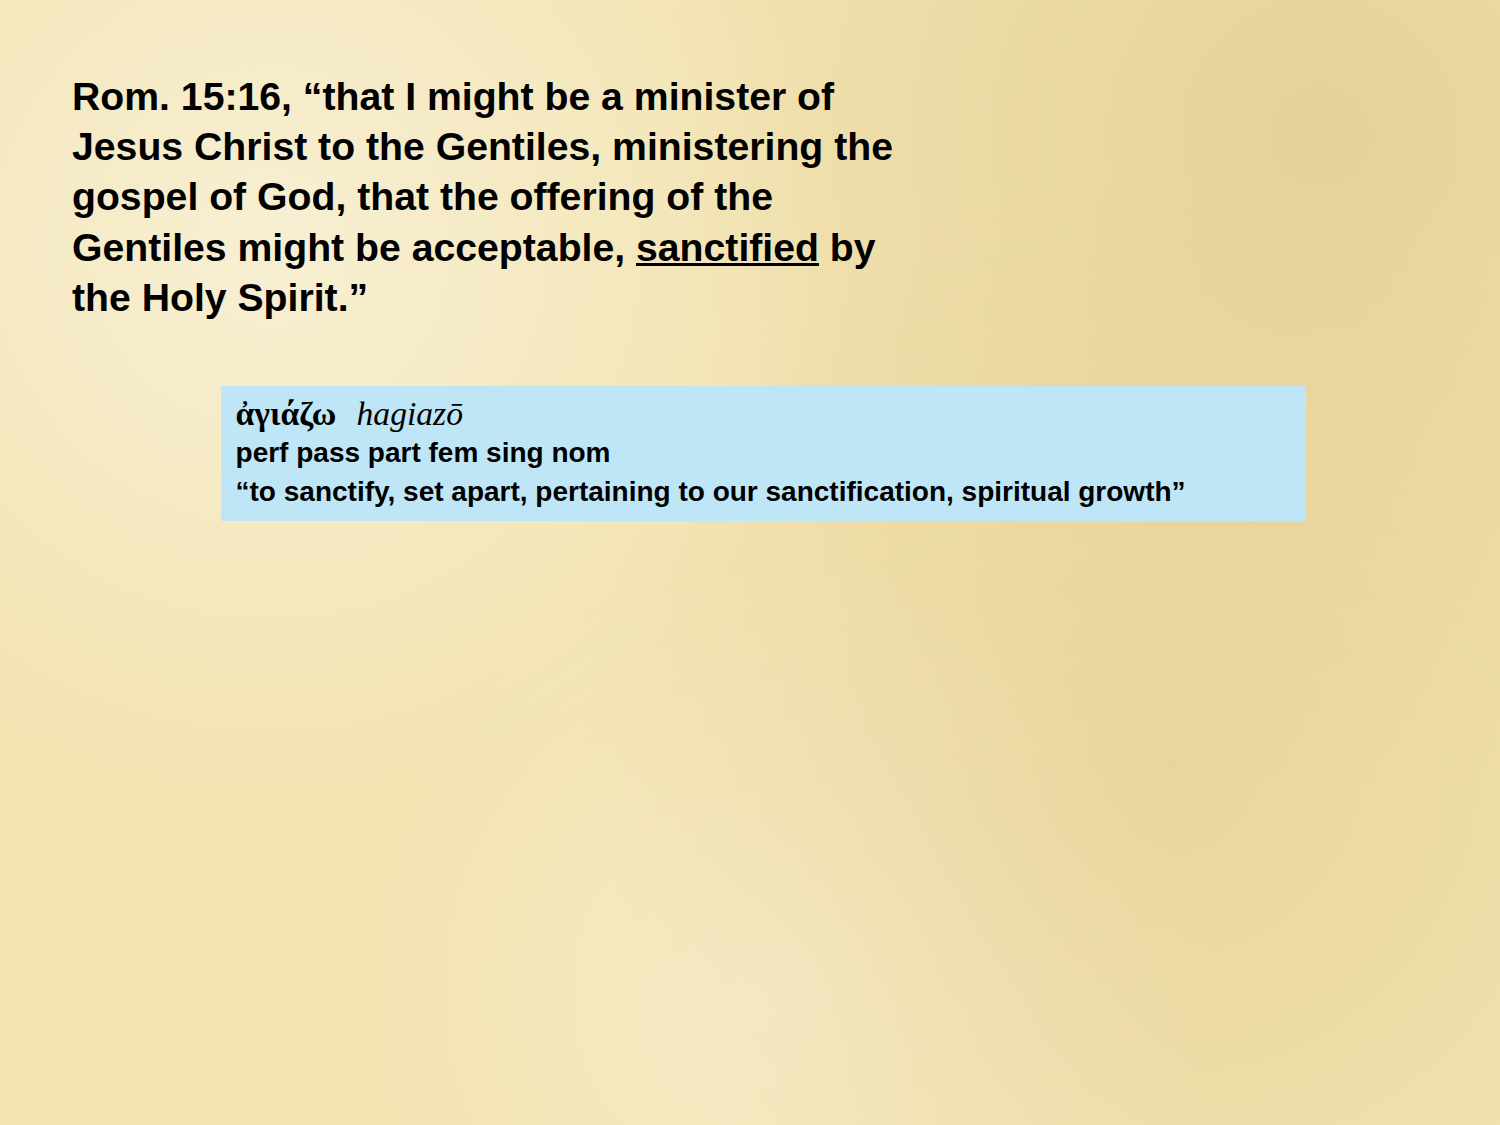Rom. 15:16, “that I might be a minister of Jesus Christ to the Gentiles, ministering the gospel of God, that the offering of the Gentiles might be acceptable, sanctified by the Holy Spirit.”
ἀγιάζωhagiazō
perf pass part fem sing nom
“to sanctify, set apart, pertaining to our sanctification, spiritual growth”